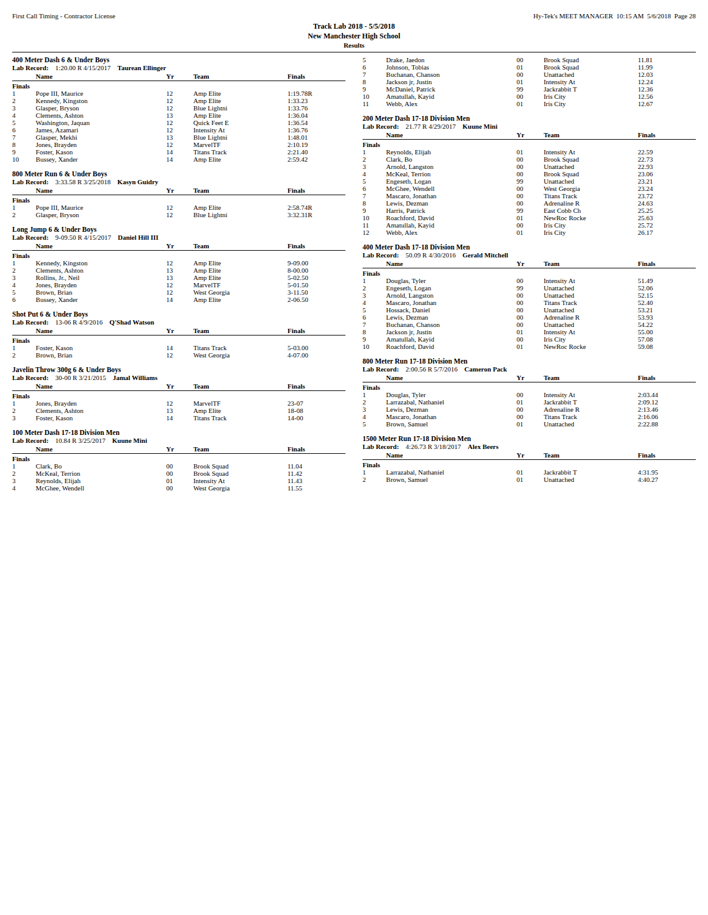First Call Timing - Contractor License
Hy-Tek's MEET MANAGER 10:15 AM 5/6/2018 Page 28
Track Lab 2018 - 5/5/2018
New Manchester High School
Results
400 Meter Dash 6 & Under Boys
Lab Record: 1:20.00 R 4/15/2017 Taurean Ellinger
| | Name | Yr | Team | Finals |
| --- | --- | --- | --- | --- |
| Finals |
| 1 | Pope III, Maurice | 12 | Amp Elite | 1:19.78R |
| 2 | Kennedy, Kingston | 12 | Amp Elite | 1:33.23 |
| 3 | Glasper, Bryson | 12 | Blue Lightni | 1:33.76 |
| 4 | Clements, Ashton | 13 | Amp Elite | 1:36.04 |
| 5 | Washington, Jaquan | 12 | Quick Feet E | 1:36.54 |
| 6 | James, Azamari | 12 | Intensity At | 1:36.76 |
| 7 | Glasper, Mekhi | 13 | Blue Lightni | 1:48.01 |
| 8 | Jones, Brayden | 12 | MarvelTF | 2:10.19 |
| 9 | Foster, Kason | 14 | Titans Track | 2:21.40 |
| 10 | Bussey, Xander | 14 | Amp Elite | 2:59.42 |
800 Meter Run 6 & Under Boys
Lab Record: 3:33.58 R 3/25/2018 Kasyn Guidry
| | Name | Yr | Team | Finals |
| --- | --- | --- | --- | --- |
| Finals |
| 1 | Pope III, Maurice | 12 | Amp Elite | 2:58.74R |
| 2 | Glasper, Bryson | 12 | Blue Lightni | 3:32.31R |
Long Jump 6 & Under Boys
Lab Record: 9-09.50 R 4/15/2017 Daniel Hill III
| | Name | Yr | Team | Finals |
| --- | --- | --- | --- | --- |
| Finals |
| 1 | Kennedy, Kingston | 12 | Amp Elite | 9-09.00 |
| 2 | Clements, Ashton | 13 | Amp Elite | 8-00.00 |
| 3 | Rollins, Jr., Neil | 13 | Amp Elite | 5-02.50 |
| 4 | Jones, Brayden | 12 | MarvelTF | 5-01.50 |
| 5 | Brown, Brian | 12 | West Georgia | 3-11.50 |
| 6 | Bussey, Xander | 14 | Amp Elite | 2-06.50 |
Shot Put 6 & Under Boys
Lab Record: 13-06 R 4/9/2016 Q'Shad Watson
| | Name | Yr | Team | Finals |
| --- | --- | --- | --- | --- |
| Finals |
| 1 | Foster, Kason | 14 | Titans Track | 5-03.00 |
| 2 | Brown, Brian | 12 | West Georgia | 4-07.00 |
Javelin Throw 300g 6 & Under Boys
Lab Record: 30-00 R 3/21/2015 Jamal Williams
| | Name | Yr | Team | Finals |
| --- | --- | --- | --- | --- |
| Finals |
| 1 | Jones, Brayden | 12 | MarvelTF | 23-07 |
| 2 | Clements, Ashton | 13 | Amp Elite | 18-08 |
| 3 | Foster, Kason | 14 | Titans Track | 14-00 |
100 Meter Dash 17-18 Division Men
Lab Record: 10.84 R 3/25/2017 Kuune Mini
| | Name | Yr | Team | Finals |
| --- | --- | --- | --- | --- |
| Finals |
| 1 | Clark, Bo | 00 | Brook Squad | 11.04 |
| 2 | McKeal, Terrion | 00 | Brook Squad | 11.42 |
| 3 | Reynolds, Elijah | 01 | Intensity At | 11.43 |
| 4 | McGhee, Wendell | 00 | West Georgia | 11.55 |
| 5 | Drake, Jaedon | 00 | Brook Squad | 11.81 |
| 6 | Johnson, Tobias | 01 | Brook Squad | 11.99 |
| 7 | Buchanan, Chanson | 00 | Unattached | 12.03 |
| 8 | Jackson jr, Justin | 01 | Intensity At | 12.24 |
| 9 | McDaniel, Patrick | 99 | Jackrabbit T | 12.36 |
| 10 | Amatullah, Kayid | 00 | Iris City | 12.56 |
| 11 | Webb, Alex | 01 | Iris City | 12.67 |
200 Meter Dash 17-18 Division Men
Lab Record: 21.77 R 4/29/2017 Kuune Mini
| | Name | Yr | Team | Finals |
| --- | --- | --- | --- | --- |
| Finals |
| 1 | Reynolds, Elijah | 01 | Intensity At | 22.59 |
| 2 | Clark, Bo | 00 | Brook Squad | 22.73 |
| 3 | Arnold, Langston | 00 | Unattached | 22.93 |
| 4 | McKeal, Terrion | 00 | Brook Squad | 23.06 |
| 5 | Engeseth, Logan | 99 | Unattached | 23.21 |
| 6 | McGhee, Wendell | 00 | West Georgia | 23.24 |
| 7 | Mascaro, Jonathan | 00 | Titans Track | 23.72 |
| 8 | Lewis, Dezman | 00 | Adrenaline R | 24.63 |
| 9 | Harris, Patrick | 99 | East Cobb Ch | 25.25 |
| 10 | Roachford, David | 01 | NewRoc Rocke | 25.63 |
| 11 | Amatullah, Kayid | 00 | Iris City | 25.72 |
| 12 | Webb, Alex | 01 | Iris City | 26.17 |
400 Meter Dash 17-18 Division Men
Lab Record: 50.09 R 4/30/2016 Gerald Mitchell
| | Name | Yr | Team | Finals |
| --- | --- | --- | --- | --- |
| Finals |
| 1 | Douglas, Tyler | 00 | Intensity At | 51.49 |
| 2 | Engeseth, Logan | 99 | Unattached | 52.06 |
| 3 | Arnold, Langston | 00 | Unattached | 52.15 |
| 4 | Mascaro, Jonathan | 00 | Titans Track | 52.40 |
| 5 | Hossack, Daniel | 00 | Unattached | 53.21 |
| 6 | Lewis, Dezman | 00 | Adrenaline R | 53.93 |
| 7 | Buchanan, Chanson | 00 | Unattached | 54.22 |
| 8 | Jackson jr, Justin | 01 | Intensity At | 55.00 |
| 9 | Amatullah, Kayid | 00 | Iris City | 57.08 |
| 10 | Roachford, David | 01 | NewRoc Rocke | 59.08 |
800 Meter Run 17-18 Division Men
Lab Record: 2:00.56 R 5/7/2016 Cameron Pack
| | Name | Yr | Team | Finals |
| --- | --- | --- | --- | --- |
| Finals |
| 1 | Douglas, Tyler | 00 | Intensity At | 2:03.44 |
| 2 | Larrazabal, Nathaniel | 01 | Jackrabbit T | 2:09.12 |
| 3 | Lewis, Dezman | 00 | Adrenaline R | 2:13.46 |
| 4 | Mascaro, Jonathan | 00 | Titans Track | 2:16.06 |
| 5 | Brown, Samuel | 01 | Unattached | 2:22.88 |
1500 Meter Run 17-18 Division Men
Lab Record: 4:26.73 R 3/18/2017 Alex Beers
| | Name | Yr | Team | Finals |
| --- | --- | --- | --- | --- |
| Finals |
| 1 | Larrazabal, Nathaniel | 01 | Jackrabbit T | 4:31.95 |
| 2 | Brown, Samuel | 01 | Unattached | 4:40.27 |